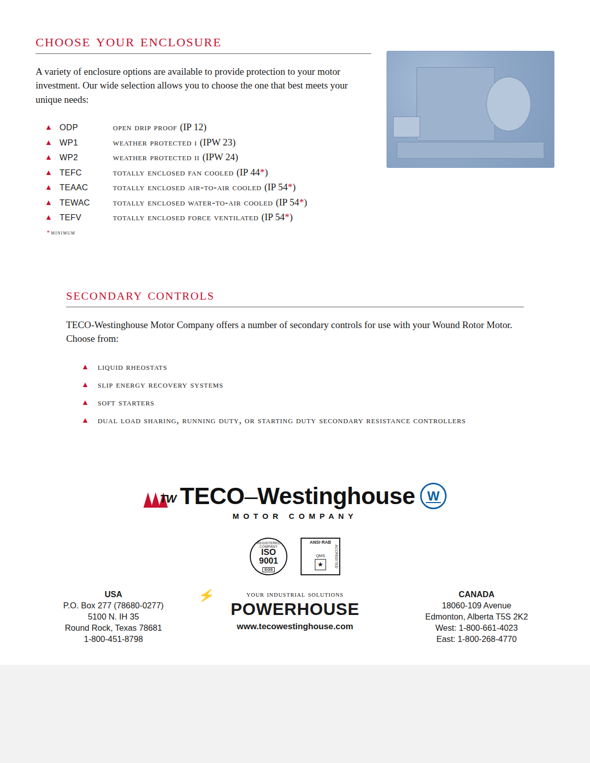Choose Your Enclosure
A variety of enclosure options are available to provide protection to your motor investment. Our wide selection allows you to choose the one that best meets your unique needs:
▲ODP Open Drip Proof (IP 12)
▲WP1 Weather Protected I (IPW 23)
▲WP2 Weather Protected II (IPW 24)
▲TEFC Totally Enclosed Fan Cooled (IP 44*)
▲TEAAC Totally Enclosed Air-to-Air Cooled (IP 54*)
▲TEWAC Totally Enclosed Water-to-Air Cooled (IP 54*)
▲TEFV Totally Enclosed Force Ventilated (IP 54*)
*minimum
Secondary Controls
TECO-Westinghouse Motor Company offers a number of secondary controls for use with your Wound Rotor Motor. Choose from:
▲Liquid Rheostats
▲Slip Energy Recovery Systems
▲Soft Starters
▲Dual Load Sharing, Running Duty, or Starting Duty Secondary Resistance Controllers
TW TECO–Westinghouse W
MOTOR COMPANY
REGISTERED COMPANY ISO 9001 SGS
ANSI·RAB QMS ★ ACCREDITED
USA
P.O. Box 277 (78680-0277)
5100 N. IH 35
Round Rock, Texas 78681
1-800-451-8798
⚡
Your Industrial Solutions
POWERHOUSE
www.tecowestinghouse.com
CANADA
18060-109 Avenue
Edmonton, Alberta T5S 2K2
West: 1-800-661-4023
East: 1-800-268-4770